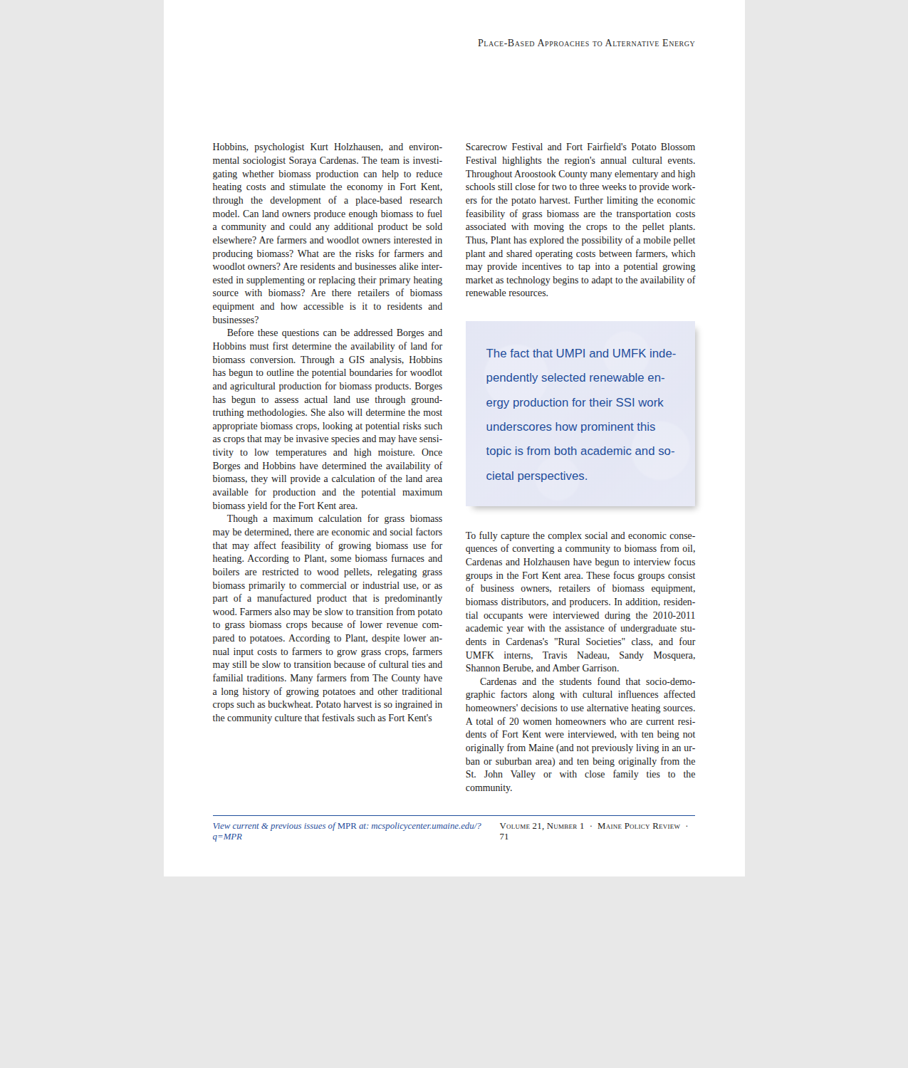Place-Based Approaches to Alternative Energy
Hobbins, psychologist Kurt Holzhausen, and environmental sociologist Soraya Cardenas. The team is investigating whether biomass production can help to reduce heating costs and stimulate the economy in Fort Kent, through the development of a place-based research model. Can land owners produce enough biomass to fuel a community and could any additional product be sold elsewhere? Are farmers and woodlot owners interested in producing biomass? What are the risks for farmers and woodlot owners? Are residents and businesses alike interested in supplementing or replacing their primary heating source with biomass? Are there retailers of biomass equipment and how accessible is it to residents and businesses?
Before these questions can be addressed Borges and Hobbins must first determine the availability of land for biomass conversion. Through a GIS analysis, Hobbins has begun to outline the potential boundaries for woodlot and agricultural production for biomass products. Borges has begun to assess actual land use through ground-truthing methodologies. She also will determine the most appropriate biomass crops, looking at potential risks such as crops that may be invasive species and may have sensitivity to low temperatures and high moisture. Once Borges and Hobbins have determined the availability of biomass, they will provide a calculation of the land area available for production and the potential maximum biomass yield for the Fort Kent area.
Though a maximum calculation for grass biomass may be determined, there are economic and social factors that may affect feasibility of growing biomass use for heating. According to Plant, some biomass furnaces and boilers are restricted to wood pellets, relegating grass biomass primarily to commercial or industrial use, or as part of a manufactured product that is predominantly wood. Farmers also may be slow to transition from potato to grass biomass crops because of lower revenue compared to potatoes. According to Plant, despite lower annual input costs to farmers to grow grass crops, farmers may still be slow to transition because of cultural ties and familial traditions. Many farmers from The County have a long history of growing potatoes and other traditional crops such as buckwheat. Potato harvest is so ingrained in the community culture that festivals such as Fort Kent's
Scarecrow Festival and Fort Fairfield's Potato Blossom Festival highlights the region's annual cultural events. Throughout Aroostook County many elementary and high schools still close for two to three weeks to provide workers for the potato harvest. Further limiting the economic feasibility of grass biomass are the transportation costs associated with moving the crops to the pellet plants. Thus, Plant has explored the possibility of a mobile pellet plant and shared operating costs between farmers, which may provide incentives to tap into a potential growing market as technology begins to adapt to the availability of renewable resources.
The fact that UMPI and UMFK independently selected renewable energy production for their SSI work underscores how prominent this topic is from both academic and societal perspectives.
To fully capture the complex social and economic consequences of converting a community to biomass from oil, Cardenas and Holzhausen have begun to interview focus groups in the Fort Kent area. These focus groups consist of business owners, retailers of biomass equipment, biomass distributors, and producers. In addition, residential occupants were interviewed during the 2010-2011 academic year with the assistance of undergraduate students in Cardenas's "Rural Societies" class, and four UMFK interns, Travis Nadeau, Sandy Mosquera, Shannon Berube, and Amber Garrison.
Cardenas and the students found that socio-demographic factors along with cultural influences affected homeowners' decisions to use alternative heating sources. A total of 20 women homeowners who are current residents of Fort Kent were interviewed, with ten being not originally from Maine (and not previously living in an urban or suburban area) and ten being originally from the St. John Valley or with close family ties to the community.
View current & previous issues of MPR at: mcspolicycenter.umaine.edu/?q=MPR
Volume 21, Number 1 · Maine Policy Review · 71